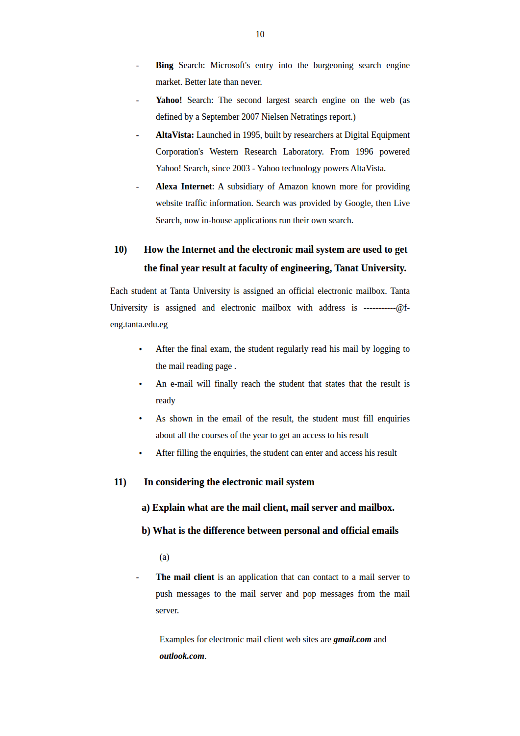10
Bing Search: Microsoft's entry into the burgeoning search engine market. Better late than never.
Yahoo! Search: The second largest search engine on the web (as defined by a September 2007 Nielsen Netratings report.)
AltaVista: Launched in 1995, built by researchers at Digital Equipment Corporation's Western Research Laboratory. From 1996 powered Yahoo! Search, since 2003 - Yahoo technology powers AltaVista.
Alexa Internet: A subsidiary of Amazon known more for providing website traffic information. Search was provided by Google, then Live Search, now in-house applications run their own search.
10) How the Internet and the electronic mail system are used to get the final year result at faculty of engineering, Tanat University.
Each student at Tanta University is assigned an official electronic mailbox. Tanta University is assigned and electronic mailbox with address is -----------@f-eng.tanta.edu.eg
After the final exam, the student regularly read his mail by logging to the mail reading page .
An e-mail will finally reach the student that states that the result is ready
As shown in the email of the result, the student must fill enquiries about all the courses of the year to get an access to his result
After filling the enquiries, the student can enter and access his result
11) In considering the electronic mail system
a) Explain what are the mail client, mail server and mailbox.
b) What is the difference between personal and official emails
(a)
The mail client is an application that can contact to a mail server to push messages to the mail server and pop messages from the mail server.
Examples for electronic mail client web sites are gmail.com and outlook.com.